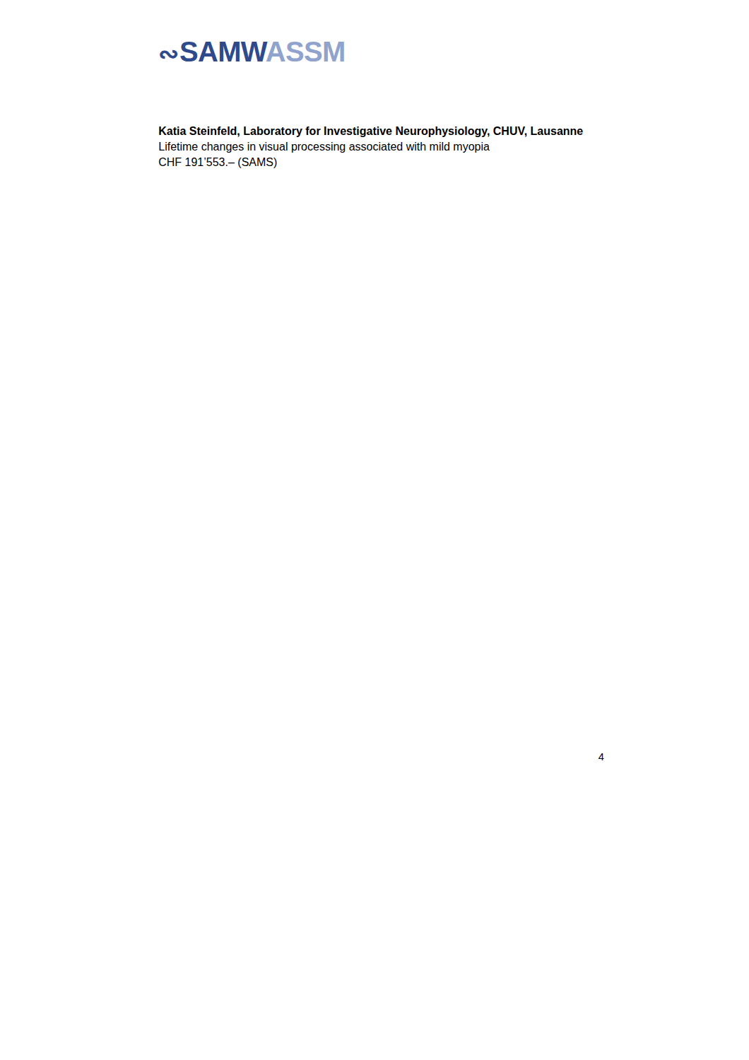∾SAMW ASSM
Katia Steinfeld, Laboratory for Investigative Neurophysiology, CHUV, Lausanne
Lifetime changes in visual processing associated with mild myopia
CHF 191’553.– (SAMS)
4